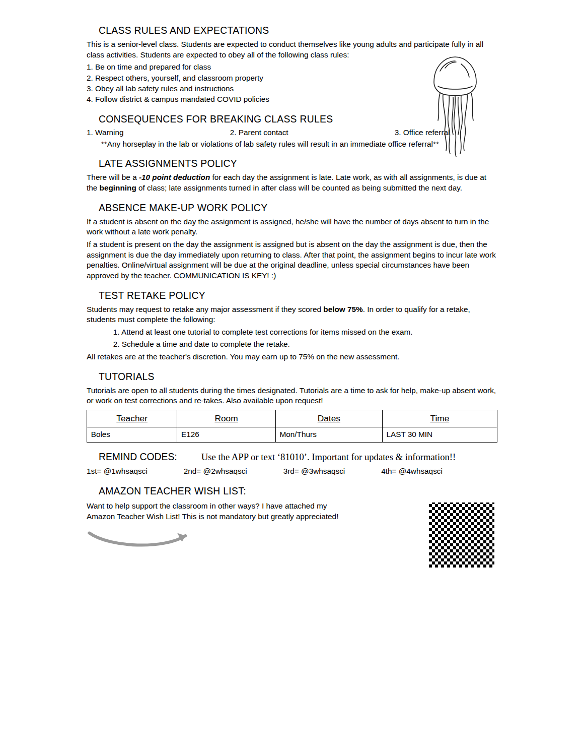CLASS RULES AND EXPECTATIONS
This is a senior-level class. Students are expected to conduct themselves like young adults and participate fully in all class activities. Students are expected to obey all of the following class rules:
1. Be on time and prepared for class
2. Respect others, yourself, and classroom property
3. Obey all lab safety rules and instructions
4. Follow district & campus mandated COVID policies
CONSEQUENCES FOR BREAKING CLASS RULES
1. Warning 2. Parent contact 3. Office referral
**Any horseplay in the lab or violations of lab safety rules will result in an immediate office referral**
LATE ASSIGNMENTS POLICY
There will be a -10 point deduction for each day the assignment is late. Late work, as with all assignments, is due at the beginning of class; late assignments turned in after class will be counted as being submitted the next day.
ABSENCE MAKE-UP WORK POLICY
If a student is absent on the day the assignment is assigned, he/she will have the number of days absent to turn in the work without a late work penalty.
If a student is present on the day the assignment is assigned but is absent on the day the assignment is due, then the assignment is due the day immediately upon returning to class. After that point, the assignment begins to incur late work penalties. Online/virtual assignment will be due at the original deadline, unless special circumstances have been approved by the teacher. COMMUNICATION IS KEY! :)
TEST RETAKE POLICY
Students may request to retake any major assessment if they scored below 75%. In order to qualify for a retake, students must complete the following:
1. Attend at least one tutorial to complete test corrections for items missed on the exam.
2. Schedule a time and date to complete the retake.
All retakes are at the teacher's discretion. You may earn up to 75% on the new assessment.
TUTORIALS
Tutorials are open to all students during the times designated. Tutorials are a time to ask for help, make-up absent work, or work on test corrections and re-takes. Also available upon request!
| Teacher | Room | Dates | Time |
| --- | --- | --- | --- |
| Boles | E126 | Mon/Thurs | LAST 30 MIN |
REMIND CODES: Use the APP or text ‘81010’. Important for updates & information!!
1st= @1whsaqsci 2nd= @2whsaqsci 3rd= @3whsaqsci 4th= @4whsaqsci
AMAZON TEACHER WISH LIST:
Want to help support the classroom in other ways? I have attached my
Amazon Teacher Wish List! This is not mandatory but greatly appreciated!